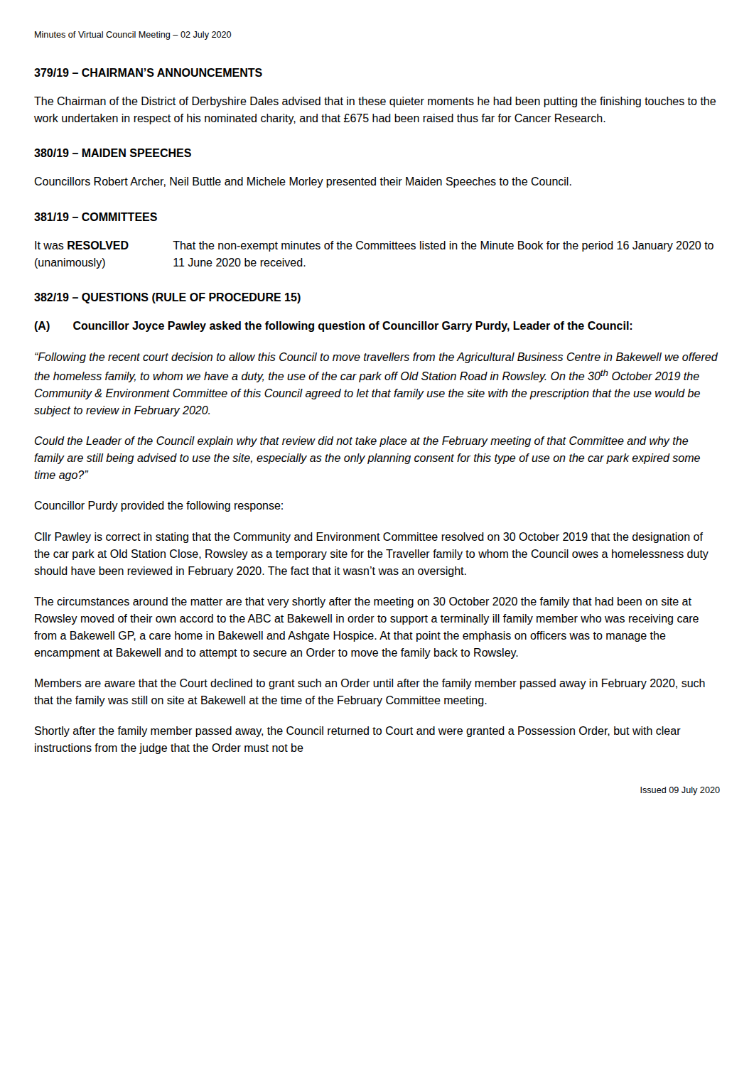Minutes of Virtual Council Meeting – 02 July 2020
379/19 – CHAIRMAN’S ANNOUNCEMENTS
The Chairman of the District of Derbyshire Dales advised that in these quieter moments he had been putting the finishing touches to the work undertaken in respect of his nominated charity, and that £675 had been raised thus far for Cancer Research.
380/19 – MAIDEN SPEECHES
Councillors Robert Archer, Neil Buttle and Michele Morley presented their Maiden Speeches to the Council.
381/19 – COMMITTEES
It was RESOLVED
(unanimously)
That the non-exempt minutes of the Committees listed in the Minute Book for the period 16 January 2020 to 11 June 2020 be received.
382/19 – QUESTIONS (RULE OF PROCEDURE 15)
(A)
Councillor Joyce Pawley asked the following question of Councillor Garry Purdy, Leader of the Council:
“Following the recent court decision to allow this Council to move travellers from the Agricultural Business Centre in Bakewell we offered the homeless family, to whom we have a duty, the use of the car park off Old Station Road in Rowsley. On the 30th October 2019 the Community & Environment Committee of this Council agreed to let that family use the site with the prescription that the use would be subject to review in February 2020.
Could the Leader of the Council explain why that review did not take place at the February meeting of that Committee and why the family are still being advised to use the site, especially as the only planning consent for this type of use on the car park expired some time ago?”
Councillor Purdy provided the following response:
Cllr Pawley is correct in stating that the Community and Environment Committee resolved on 30 October 2019 that the designation of the car park at Old Station Close, Rowsley as a temporary site for the Traveller family to whom the Council owes a homelessness duty should have been reviewed in February 2020. The fact that it wasn’t was an oversight.
The circumstances around the matter are that very shortly after the meeting on 30 October 2020 the family that had been on site at Rowsley moved of their own accord to the ABC at Bakewell in order to support a terminally ill family member who was receiving care from a Bakewell GP, a care home in Bakewell and Ashgate Hospice. At that point the emphasis on officers was to manage the encampment at Bakewell and to attempt to secure an Order to move the family back to Rowsley.
Members are aware that the Court declined to grant such an Order until after the family member passed away in February 2020, such that the family was still on site at Bakewell at the time of the February Committee meeting.
Shortly after the family member passed away, the Council returned to Court and were granted a Possession Order, but with clear instructions from the judge that the Order must not be
Issued 09 July 2020